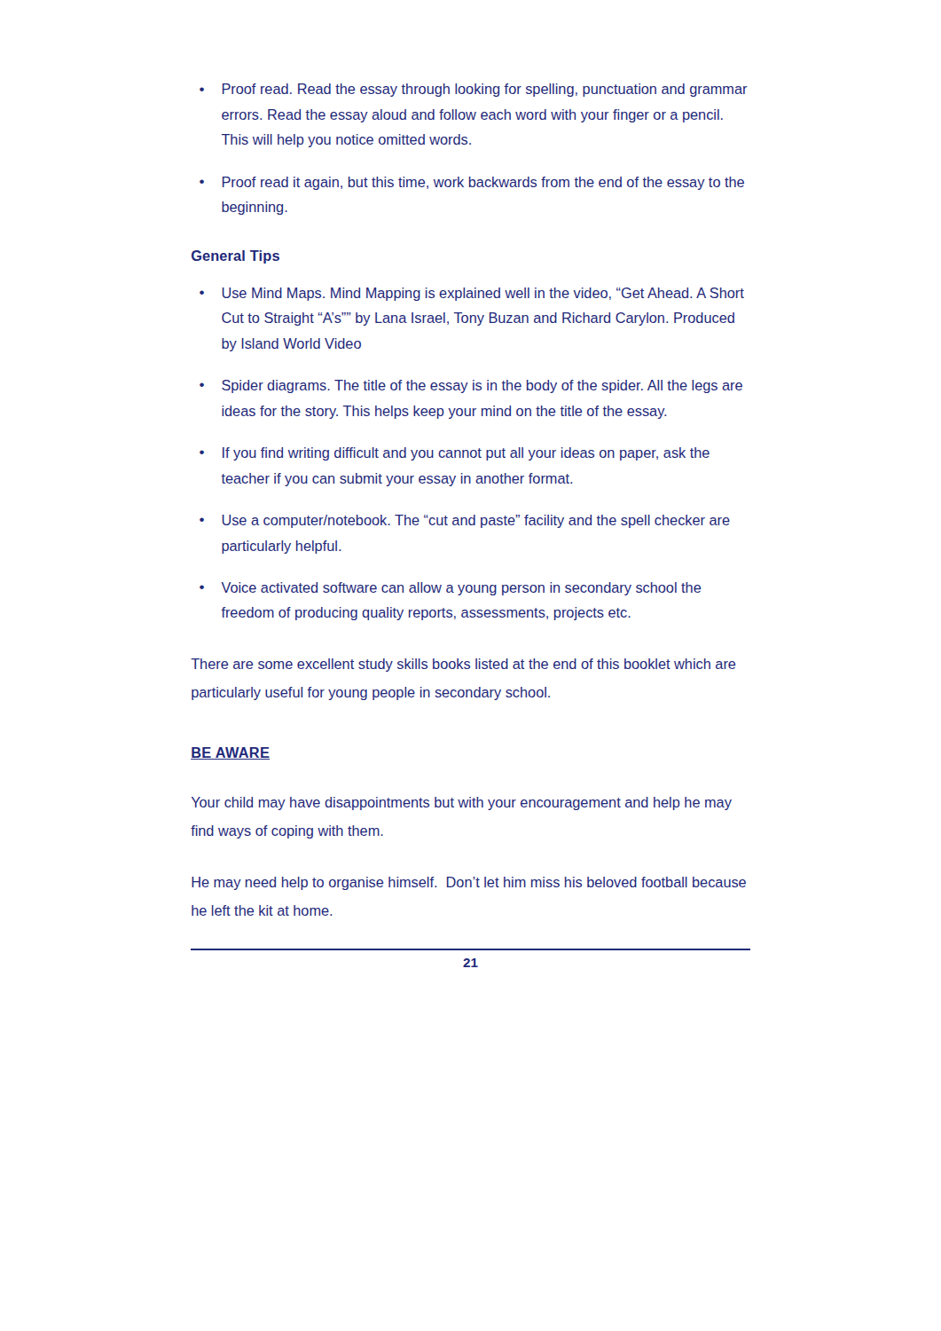Proof read. Read the essay through looking for spelling, punctuation and grammar errors. Read the essay aloud and follow each word with your finger or a pencil. This will help you notice omitted words.
Proof read it again, but this time, work backwards from the end of the essay to the beginning.
General Tips
Use Mind Maps. Mind Mapping is explained well in the video, “Get Ahead. A Short Cut to Straight “A’s”” by Lana Israel, Tony Buzan and Richard Carylon. Produced by Island World Video
Spider diagrams. The title of the essay is in the body of the spider. All the legs are ideas for the story. This helps keep your mind on the title of the essay.
If you find writing difficult and you cannot put all your ideas on paper, ask the teacher if you can submit your essay in another format.
Use a computer/notebook. The “cut and paste” facility and the spell checker are particularly helpful.
Voice activated software can allow a young person in secondary school the freedom of producing quality reports, assessments, projects etc.
There are some excellent study skills books listed at the end of this booklet which are particularly useful for young people in secondary school.
BE AWARE
Your child may have disappointments but with your encouragement and help he may find ways of coping with them.
He may need help to organise himself. Don’t let him miss his beloved football because he left the kit at home.
21